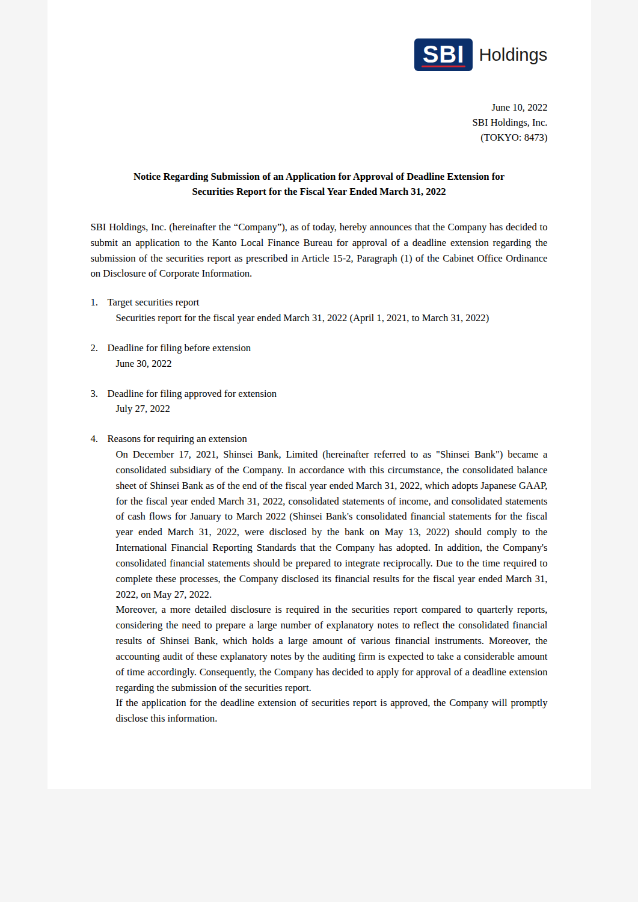SBI Holdings
June 10, 2022
SBI Holdings, Inc.
(TOKYO: 8473)
Notice Regarding Submission of an Application for Approval of Deadline Extension for
Securities Report for the Fiscal Year Ended March 31, 2022
SBI Holdings, Inc. (hereinafter the “Company”), as of today, hereby announces that the Company has decided to submit an application to the Kanto Local Finance Bureau for approval of a deadline extension regarding the submission of the securities report as prescribed in Article 15-2, Paragraph (1) of the Cabinet Office Ordinance on Disclosure of Corporate Information.
Target securities report
Securities report for the fiscal year ended March 31, 2022 (April 1, 2021, to March 31, 2022)
Deadline for filing before extension
June 30, 2022
Deadline for filing approved for extension
July 27, 2022
Reasons for requiring an extension
On December 17, 2021, Shinsei Bank, Limited (hereinafter referred to as "Shinsei Bank") became a consolidated subsidiary of the Company. In accordance with this circumstance, the consolidated balance sheet of Shinsei Bank as of the end of the fiscal year ended March 31, 2022, which adopts Japanese GAAP, for the fiscal year ended March 31, 2022, consolidated statements of income, and consolidated statements of cash flows for January to March 2022 (Shinsei Bank's consolidated financial statements for the fiscal year ended March 31, 2022, were disclosed by the bank on May 13, 2022) should comply to the International Financial Reporting Standards that the Company has adopted. In addition, the Company's consolidated financial statements should be prepared to integrate reciprocally. Due to the time required to complete these processes, the Company disclosed its financial results for the fiscal year ended March 31, 2022, on May 27, 2022.
Moreover, a more detailed disclosure is required in the securities report compared to quarterly reports, considering the need to prepare a large number of explanatory notes to reflect the consolidated financial results of Shinsei Bank, which holds a large amount of various financial instruments. Moreover, the accounting audit of these explanatory notes by the auditing firm is expected to take a considerable amount of time accordingly. Consequently, the Company has decided to apply for approval of a deadline extension regarding the submission of the securities report.
If the application for the deadline extension of securities report is approved, the Company will promptly disclose this information.